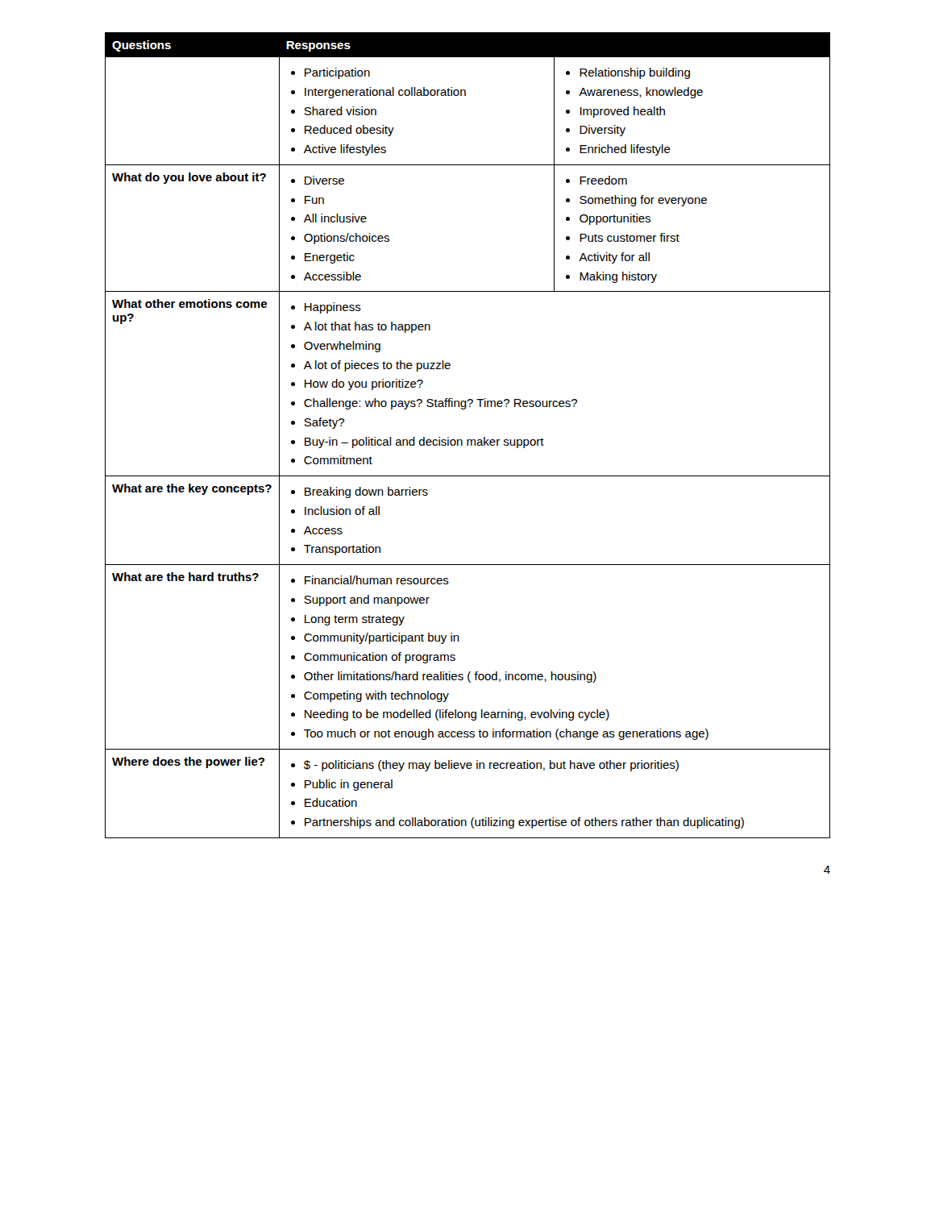| Questions | Responses |
| --- | --- |
| | / Participation Intergenerational collaboration Shared vision Reduced obesity Active lifestyles / Relationship building Awareness, knowledge Improved health Diversity Enriched lifestyle / |
| What do you love about it? | / Diverse Fun All inclusive Options/choices Energetic Accessible / Freedom Something for everyone Opportunities Puts customer first Activity for all Making history / |
| What other emotions come up? | Happiness A lot that has to happen Overwhelming A lot of pieces to the puzzle How do you prioritize? Challenge: who pays? Staffing? Time? Resources? Safety? Buy-in – political and decision maker support Commitment |
| What are the key concepts? | Breaking down barriers Inclusion of all Access Transportation |
| What are the hard truths? | Financial/human resources Support and manpower Long term strategy Community/participant buy in Communication of programs Other limitations/hard realities ( food, income, housing) Competing with technology Needing to be modelled (lifelong learning, evolving cycle) Too much or not enough access to information (change as generations age) |
| Where does the power lie? | $ - politicians (they may believe in recreation, but have other priorities) Public in general Education Partnerships and collaboration (utilizing expertise of others rather than duplicating) |
4